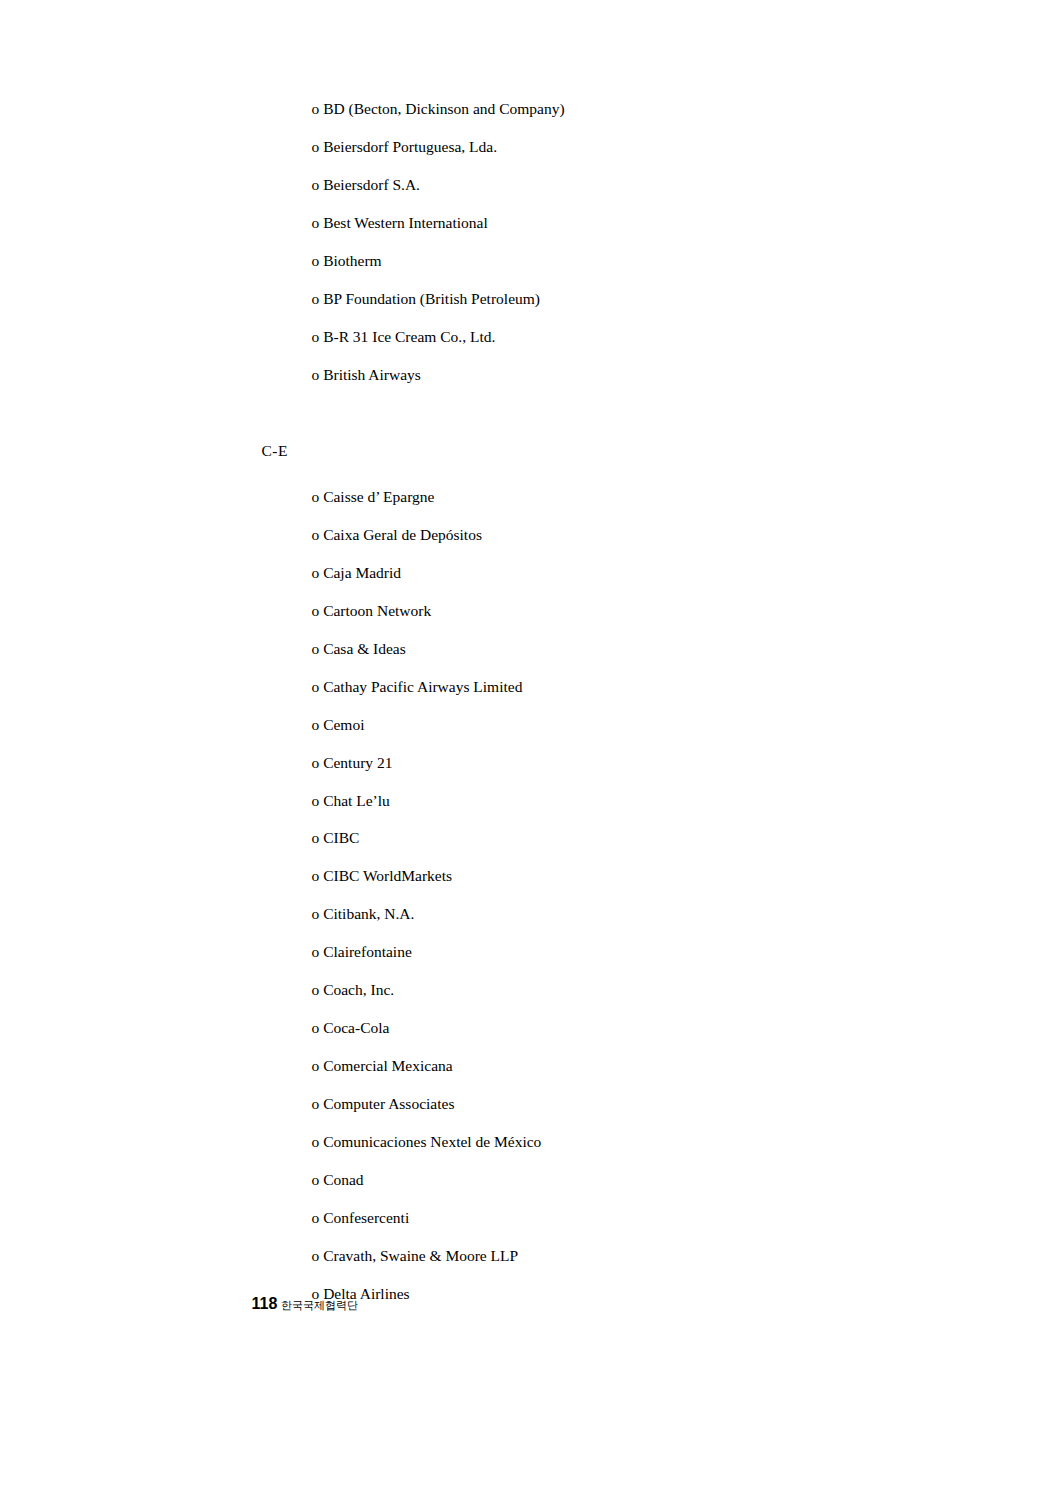BD (Becton, Dickinson and Company)
Beiersdorf Portuguesa, Lda.
Beiersdorf S.A.
Best Western International
Biotherm
BP Foundation (British Petroleum)
B-R 31 Ice Cream Co., Ltd.
British Airways
C-E
Caisse d’ Epargne
Caixa Geral de Depósitos
Caja Madrid
Cartoon Network
Casa & Ideas
Cathay Pacific Airways Limited
Cemoi
Century 21
Chat Le’lu
CIBC
CIBC WorldMarkets
Citibank, N.A.
Clairefontaine
Coach, Inc.
Coca-Cola
Comercial Mexicana
Computer Associates
Comunicaciones Nextel de México
Conad
Confesercenti
Cravath, Swaine & Moore LLP
Delta Airlines
118 한국국제협력단